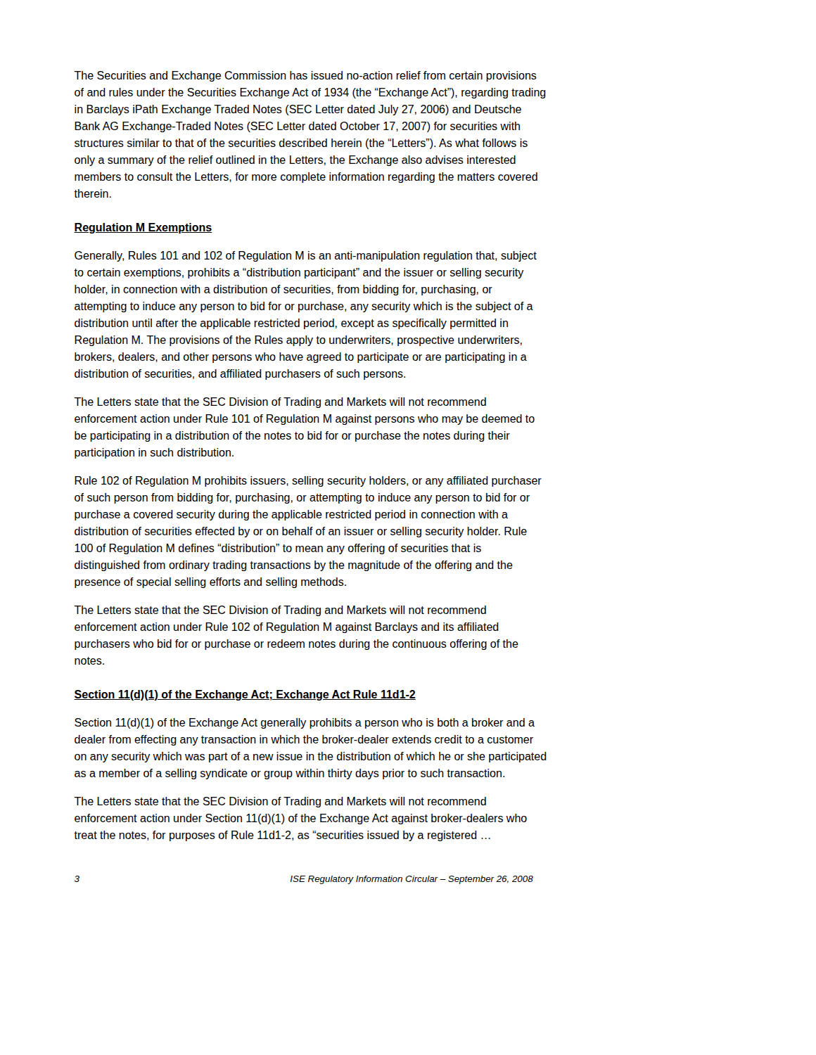The Securities and Exchange Commission has issued no-action relief from certain provisions of and rules under the Securities Exchange Act of 1934 (the “Exchange Act”), regarding trading in Barclays iPath Exchange Traded Notes (SEC Letter dated July 27, 2006) and Deutsche Bank AG Exchange-Traded Notes (SEC Letter dated October 17, 2007) for securities with structures similar to that of the securities described herein (the “Letters”). As what follows is only a summary of the relief outlined in the Letters, the Exchange also advises interested members to consult the Letters, for more complete information regarding the matters covered therein.
Regulation M Exemptions
Generally, Rules 101 and 102 of Regulation M is an anti-manipulation regulation that, subject to certain exemptions, prohibits a “distribution participant” and the issuer or selling security holder, in connection with a distribution of securities, from bidding for, purchasing, or attempting to induce any person to bid for or purchase, any security which is the subject of a distribution until after the applicable restricted period, except as specifically permitted in Regulation M. The provisions of the Rules apply to underwriters, prospective underwriters, brokers, dealers, and other persons who have agreed to participate or are participating in a distribution of securities, and affiliated purchasers of such persons.
The Letters state that the SEC Division of Trading and Markets will not recommend enforcement action under Rule 101 of Regulation M against persons who may be deemed to be participating in a distribution of the notes to bid for or purchase the notes during their participation in such distribution.
Rule 102 of Regulation M prohibits issuers, selling security holders, or any affiliated purchaser of such person from bidding for, purchasing, or attempting to induce any person to bid for or purchase a covered security during the applicable restricted period in connection with a distribution of securities effected by or on behalf of an issuer or selling security holder. Rule 100 of Regulation M defines “distribution” to mean any offering of securities that is distinguished from ordinary trading transactions by the magnitude of the offering and the presence of special selling efforts and selling methods.
The Letters state that the SEC Division of Trading and Markets will not recommend enforcement action under Rule 102 of Regulation M against Barclays and its affiliated purchasers who bid for or purchase or redeem notes during the continuous offering of the notes.
Section 11(d)(1) of the Exchange Act; Exchange Act Rule 11d1-2
Section 11(d)(1) of the Exchange Act generally prohibits a person who is both a broker and a dealer from effecting any transaction in which the broker-dealer extends credit to a customer on any security which was part of a new issue in the distribution of which he or she participated as a member of a selling syndicate or group within thirty days prior to such transaction.
The Letters state that the SEC Division of Trading and Markets will not recommend enforcement action under Section 11(d)(1) of the Exchange Act against broker-dealers who treat the notes, for purposes of Rule 11d1-2, as “securities issued by a registered …
3 ISE Regulatory Information Circular – September 26, 2008